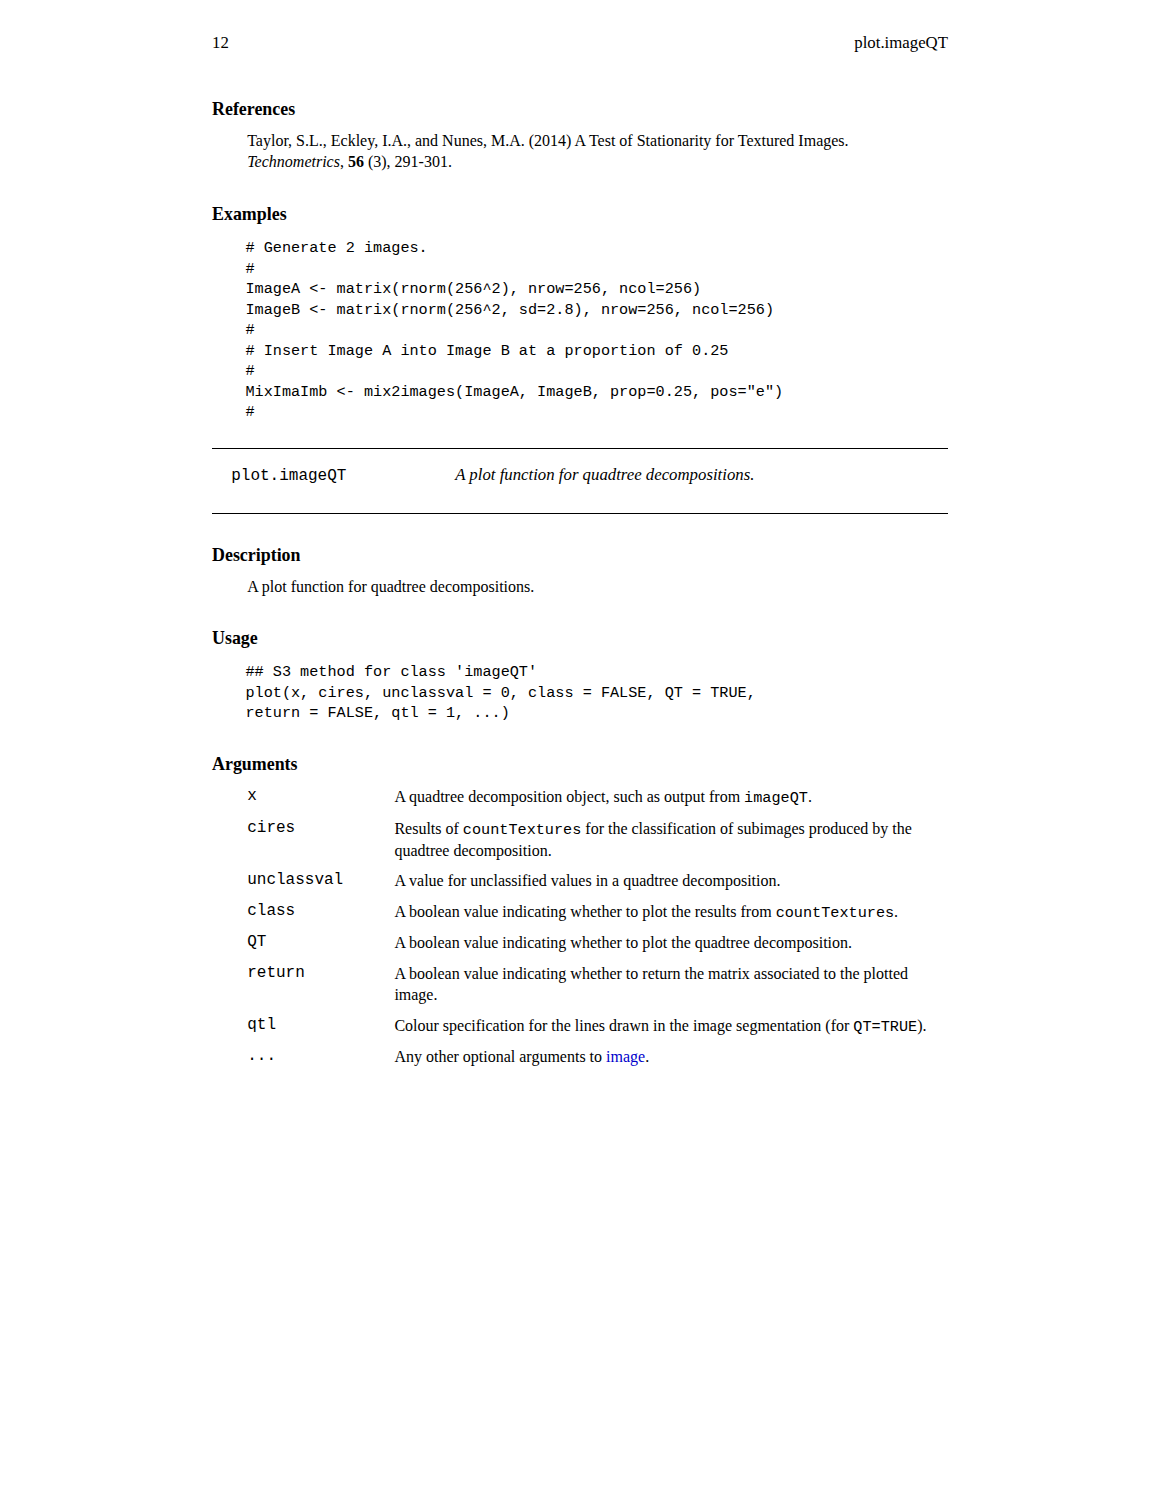12 plot.imageQT
References
Taylor, S.L., Eckley, I.A., and Nunes, M.A. (2014) A Test of Stationarity for Textured Images. Technometrics, 56 (3), 291-301.
Examples
# Generate 2 images.
#
ImageA <- matrix(rnorm(256^2), nrow=256, ncol=256)
ImageB <- matrix(rnorm(256^2, sd=2.8), nrow=256, ncol=256)
#
# Insert Image A into Image B at a proportion of 0.25
#
MixImaImb <- mix2images(ImageA, ImageB, prop=0.25, pos="e")
#
plot.imageQT A plot function for quadtree decompositions.
Description
A plot function for quadtree decompositions.
Usage
## S3 method for class 'imageQT'
plot(x, cires, unclassval = 0, class = FALSE, QT = TRUE,
return = FALSE, qtl = 1, ...)
Arguments
x
A quadtree decomposition object, such as output from imageQT.
cires
Results of countTextures for the classification of subimages produced by the quadtree decomposition.
unclassval
A value for unclassified values in a quadtree decomposition.
class
A boolean value indicating whether to plot the results from countTextures.
QT
A boolean value indicating whether to plot the quadtree decomposition.
return
A boolean value indicating whether to return the matrix associated to the plotted image.
qtl
Colour specification for the lines drawn in the image segmentation (for QT=TRUE).
...
Any other optional arguments to image.